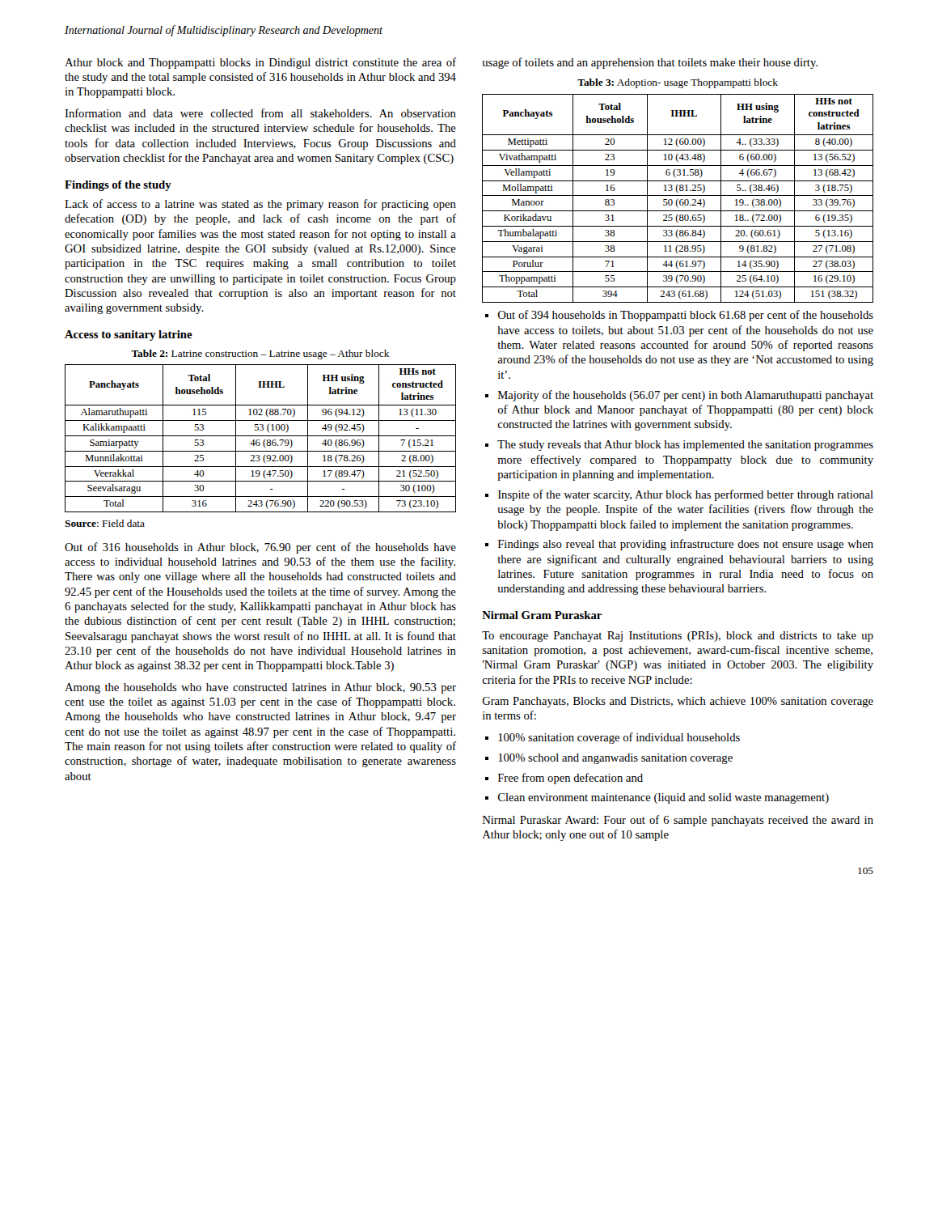International Journal of Multidisciplinary Research and Development
Athur block and Thoppampatti blocks in Dindigul district constitute the area of the study and the total sample consisted of 316 households in Athur block and 394 in Thoppampatti block.
Information and data were collected from all stakeholders. An observation checklist was included in the structured interview schedule for households. The tools for data collection included Interviews, Focus Group Discussions and observation checklist for the Panchayat area and women Sanitary Complex (CSC)
Findings of the study
Lack of access to a latrine was stated as the primary reason for practicing open defecation (OD) by the people, and lack of cash income on the part of economically poor families was the most stated reason for not opting to install a GOI subsidized latrine, despite the GOI subsidy (valued at Rs.12,000). Since participation in the TSC requires making a small contribution to toilet construction they are unwilling to participate in toilet construction. Focus Group Discussion also revealed that corruption is also an important reason for not availing government subsidy.
Access to sanitary latrine
Table 2: Latrine construction – Latrine usage – Athur block
| Panchayats | Total households | IHHL | HH using latrine | HHs not constructed latrines |
| --- | --- | --- | --- | --- |
| Alamaruthupatti | 115 | 102 (88.70) | 96 (94.12) | 13 (11.30 |
| Kalikkampaatti | 53 | 53 (100) | 49 (92.45) | - |
| Samiarpatty | 53 | 46 (86.79) | 40 (86.96) | 7 (15.21 |
| Munnilakottai | 25 | 23 (92.00) | 18 (78.26) | 2 (8.00) |
| Veerakkal | 40 | 19 (47.50) | 17 (89.47) | 21 (52.50) |
| Seevalsaragu | 30 | - | - | 30 (100) |
| Total | 316 | 243 (76.90) | 220 (90.53) | 73 (23.10) |
Source: Field data
Out of 316 households in Athur block, 76.90 per cent of the households have access to individual household latrines and 90.53 of the them use the facility. There was only one village where all the households had constructed toilets and 92.45 per cent of the Households used the toilets at the time of survey. Among the 6 panchayats selected for the study, Kallikkampatti panchayat in Athur block has the dubious distinction of cent per cent result (Table 2) in IHHL construction; Seevalsaragu panchayat shows the worst result of no IHHL at all. It is found that 23.10 per cent of the households do not have individual Household latrines in Athur block as against 38.32 per cent in Thoppampatti block.Table 3)
Among the households who have constructed latrines in Athur block, 90.53 per cent use the toilet as against 51.03 per cent in the case of Thoppampatti block. Among the households who have constructed latrines in Athur block, 9.47 per cent do not use the toilet as against 48.97 per cent in the case of Thoppampatti. The main reason for not using toilets after construction were related to quality of construction, shortage of water, inadequate mobilisation to generate awareness about
usage of toilets and an apprehension that toilets make their house dirty.
Table 3: Adoption- usage Thoppampatti block
| Panchayats | Total households | IHHL | HH using latrine | HHs not constructed latrines |
| --- | --- | --- | --- | --- |
| Mettipatti | 20 | 12 (60.00) | 4.. (33.33) | 8 (40.00) |
| Vivathampatti | 23 | 10 (43.48) | 6 (60.00) | 13 (56.52) |
| Vellampatti | 19 | 6 (31.58) | 4 (66.67) | 13 (68.42) |
| Mollampatti | 16 | 13 (81.25) | 5.. (38.46) | 3 (18.75) |
| Manoor | 83 | 50 (60.24) | 19.. (38.00) | 33 (39.76) |
| Korikadavu | 31 | 25 (80.65) | 18.. (72.00) | 6 (19.35) |
| Thumbalapatti | 38 | 33 (86.84) | 20. (60.61) | 5 (13.16) |
| Vagarai | 38 | 11 (28.95) | 9 (81.82) | 27 (71.08) |
| Porulur | 71 | 44 (61.97) | 14 (35.90) | 27 (38.03) |
| Thoppampatti | 55 | 39 (70.90) | 25 (64.10) | 16 (29.10) |
| Total | 394 | 243 (61.68) | 124 (51.03) | 151 (38.32) |
Out of 394 households in Thoppampatti block 61.68 per cent of the households have access to toilets, but about 51.03 per cent of the households do not use them. Water related reasons accounted for around 50% of reported reasons around 23% of the households do not use as they are ‘Not accustomed to using it’.
Majority of the households (56.07 per cent) in both Alamaruthupatti panchayat of Athur block and Manoor panchayat of Thoppampatti (80 per cent) block constructed the latrines with government subsidy.
The study reveals that Athur block has implemented the sanitation programmes more effectively compared to Thoppampatty block due to community participation in planning and implementation.
Inspite of the water scarcity, Athur block has performed better through rational usage by the people. Inspite of the water facilities (rivers flow through the block) Thoppampatti block failed to implement the sanitation programmes.
Findings also reveal that providing infrastructure does not ensure usage when there are significant and culturally engrained behavioural barriers to using latrines. Future sanitation programmes in rural India need to focus on understanding and addressing these behavioural barriers.
Nirmal Gram Puraskar
To encourage Panchayat Raj Institutions (PRIs), block and districts to take up sanitation promotion, a post achievement, award-cum-fiscal incentive scheme, 'Nirmal Gram Puraskar' (NGP) was initiated in October 2003. The eligibility criteria for the PRIs to receive NGP include:
Gram Panchayats, Blocks and Districts, which achieve 100% sanitation coverage in terms of:
100% sanitation coverage of individual households
100% school and anganwadis sanitation coverage
Free from open defecation and
Clean environment maintenance (liquid and solid waste management)
Nirmal Puraskar Award: Four out of 6 sample panchayats received the award in Athur block; only one out of 10 sample
105